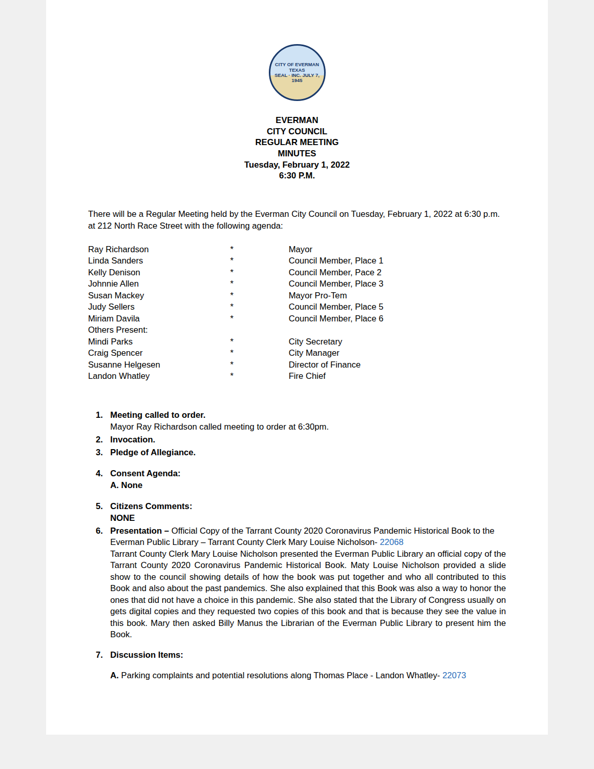CITY OF EVERMAN
TEXAS
SEAL · INC. JULY 7, 1945
EVERMAN
CITY COUNCIL
REGULAR MEETING
MINUTES
Tuesday, February 1, 2022
6:30 P.M.
There will be a Regular Meeting held by the Everman City Council on Tuesday, February 1, 2022 at 6:30 p.m. at 212 North Race Street with the following agenda:
| Ray Richardson | * | Mayor |
| Linda Sanders | * | Council Member, Place 1 |
| Kelly Denison | * | Council Member, Pace 2 |
| Johnnie Allen | * | Council Member, Place 3 |
| Susan Mackey | * | Mayor Pro-Tem |
| Judy Sellers | * | Council Member, Place 5 |
| Miriam Davila | * | Council Member, Place 6 |
| Others Present: |
| Mindi Parks | * | City Secretary |
| Craig Spencer | * | City Manager |
| Susanne Helgesen | * | Director of Finance |
| Landon Whatley | * | Fire Chief |
Meeting called to order. Mayor Ray Richardson called meeting to order at 6:30pm.
Invocation.
Pledge of Allegiance.
Consent Agenda: A. None
Citizens Comments: NONE
Presentation – Official Copy of the Tarrant County 2020 Coronavirus Pandemic Historical Book to the Everman Public Library – Tarrant County Clerk Mary Louise Nicholson- 22068
Tarrant County Clerk Mary Louise Nicholson presented the Everman Public Library an official copy of the Tarrant County 2020 Coronavirus Pandemic Historical Book. Maty Louise Nicholson provided a slide show to the council showing details of how the book was put together and who all contributed to this Book and also about the past pandemics. She also explained that this Book was also a way to honor the ones that did not have a choice in this pandemic. She also stated that the Library of Congress usually on gets digital copies and they requested two copies of this book and that is because they see the value in this book. Mary then asked Billy Manus the Librarian of the Everman Public Library to present him the Book.
Discussion Items:
A. Parking complaints and potential resolutions along Thomas Place - Landon Whatley- 22073